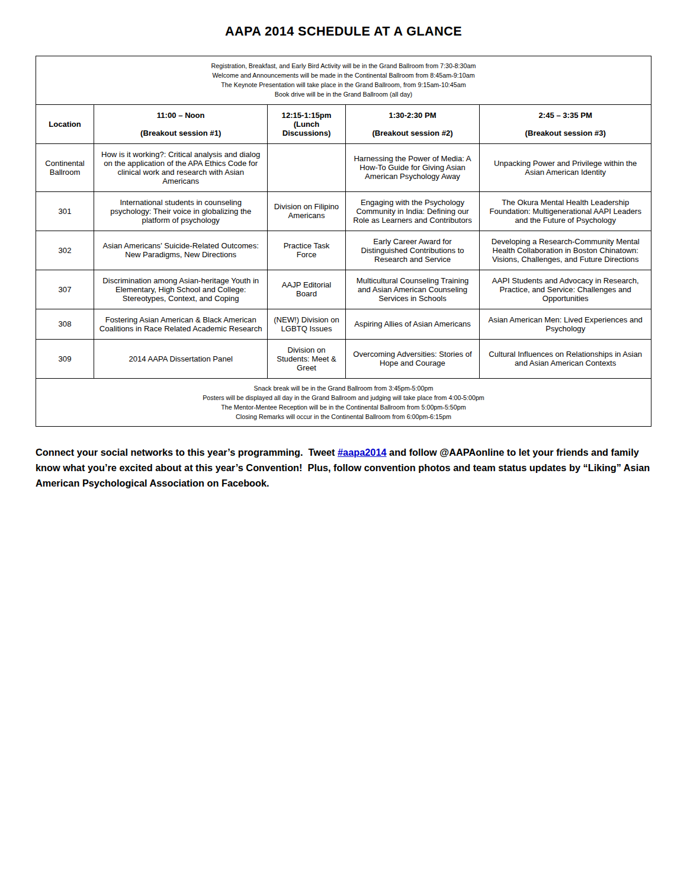AAPA 2014 SCHEDULE AT A GLANCE
| Registration, Breakfast, and Early Bird Activity will be in the Grand Ballroom from 7:30-8:30am Welcome and Announcements will be made in the Continental Ballroom from 8:45am-9:10am The Keynote Presentation will take place in the Grand Ballroom, from 9:15am-10:45am Book drive will be in the Grand Ballroom (all day) |
| Location | 11:00 – Noon (Breakout session #1) | 12:15-1:15pm (Lunch Discussions) | 1:30-2:30 PM (Breakout session #2) | 2:45 – 3:35 PM (Breakout session #3) |
| Continental Ballroom | How is it working?: Critical analysis and dialog on the application of the APA Ethics Code for clinical work and research with Asian Americans | | Harnessing the Power of Media: A How-To Guide for Giving Asian American Psychology Away | Unpacking Power and Privilege within the Asian American Identity |
| 301 | International students in counseling psychology: Their voice in globalizing the platform of psychology | Division on Filipino Americans | Engaging with the Psychology Community in India: Defining our Role as Learners and Contributors | The Okura Mental Health Leadership Foundation: Multigenerational AAPI Leaders and the Future of Psychology |
| 302 | Asian Americans' Suicide-Related Outcomes: New Paradigms, New Directions | Practice Task Force | Early Career Award for Distinguished Contributions to Research and Service | Developing a Research-Community Mental Health Collaboration in Boston Chinatown: Visions, Challenges, and Future Directions |
| 307 | Discrimination among Asian-heritage Youth in Elementary, High School and College: Stereotypes, Context, and Coping | AAJP Editorial Board | Multicultural Counseling Training and Asian American Counseling Services in Schools | AAPI Students and Advocacy in Research, Practice, and Service: Challenges and Opportunities |
| 308 | Fostering Asian American & Black American Coalitions in Race Related Academic Research | (NEW!) Division on LGBTQ Issues | Aspiring Allies of Asian Americans | Asian American Men: Lived Experiences and Psychology |
| 309 | 2014 AAPA Dissertation Panel | Division on Students: Meet & Greet | Overcoming Adversities: Stories of Hope and Courage | Cultural Influences on Relationships in Asian and Asian American Contexts |
| Snack break will be in the Grand Ballroom from 3:45pm-5:00pm Posters will be displayed all day in the Grand Ballroom and judging will take place from 4:00-5:00pm The Mentor-Mentee Reception will be in the Continental Ballroom from 5:00pm-5:50pm Closing Remarks will occur in the Continental Ballroom from 6:00pm-6:15pm |
Connect your social networks to this year’s programming. Tweet #aapa2014 and follow @AAPAonline to let your friends and family know what you’re excited about at this year’s Convention! Plus, follow convention photos and team status updates by “Liking” Asian American Psychological Association on Facebook.